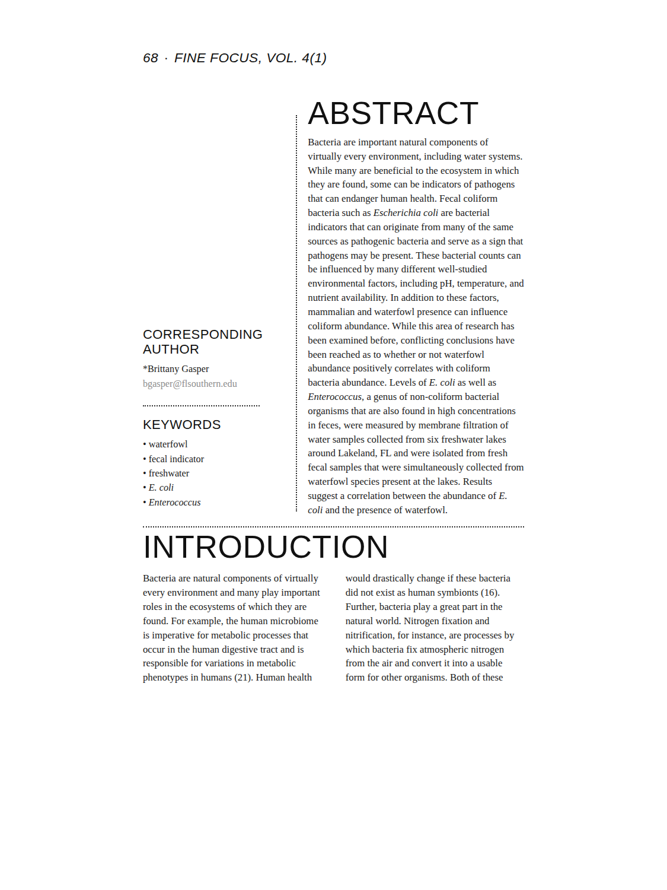68 · FINE FOCUS, VOL. 4(1)
CORRESPONDING
AUTHOR
*Brittany Gasper
bgasper@flsouthern.edu
KEYWORDS
waterfowl
fecal indicator
freshwater
E. coli
Enterococcus
ABSTRACT
Bacteria are important natural components of virtually every environment, including water systems. While many are beneficial to the ecosystem in which they are found, some can be indicators of pathogens that can endanger human health. Fecal coliform bacteria such as Escherichia coli are bacterial indicators that can originate from many of the same sources as pathogenic bacteria and serve as a sign that pathogens may be present. These bacterial counts can be influenced by many different well-studied environmental factors, including pH, temperature, and nutrient availability. In addition to these factors, mammalian and waterfowl presence can influence coliform abundance. While this area of research has been examined before, conflicting conclusions have been reached as to whether or not waterfowl abundance positively correlates with coliform bacteria abundance. Levels of E. coli as well as Enterococcus, a genus of non-coliform bacterial organisms that are also found in high concentrations in feces, were measured by membrane filtration of water samples collected from six freshwater lakes around Lakeland, FL and were isolated from fresh fecal samples that were simultaneously collected from waterfowl species present at the lakes. Results suggest a correlation between the abundance of E. coli and the presence of waterfowl.
INTRODUCTION
Bacteria are natural components of virtually every environment and many play important roles in the ecosystems of which they are found. For example, the human microbiome is imperative for metabolic processes that occur in the human digestive tract and is responsible for variations in metabolic phenotypes in humans (21). Human health would drastically change if these bacteria did not exist as human symbionts (16). Further, bacteria play a great part in the natural world. Nitrogen fixation and nitrification, for instance, are processes by which bacteria fix atmospheric nitrogen from the air and convert it into a usable form for other organisms. Both of these